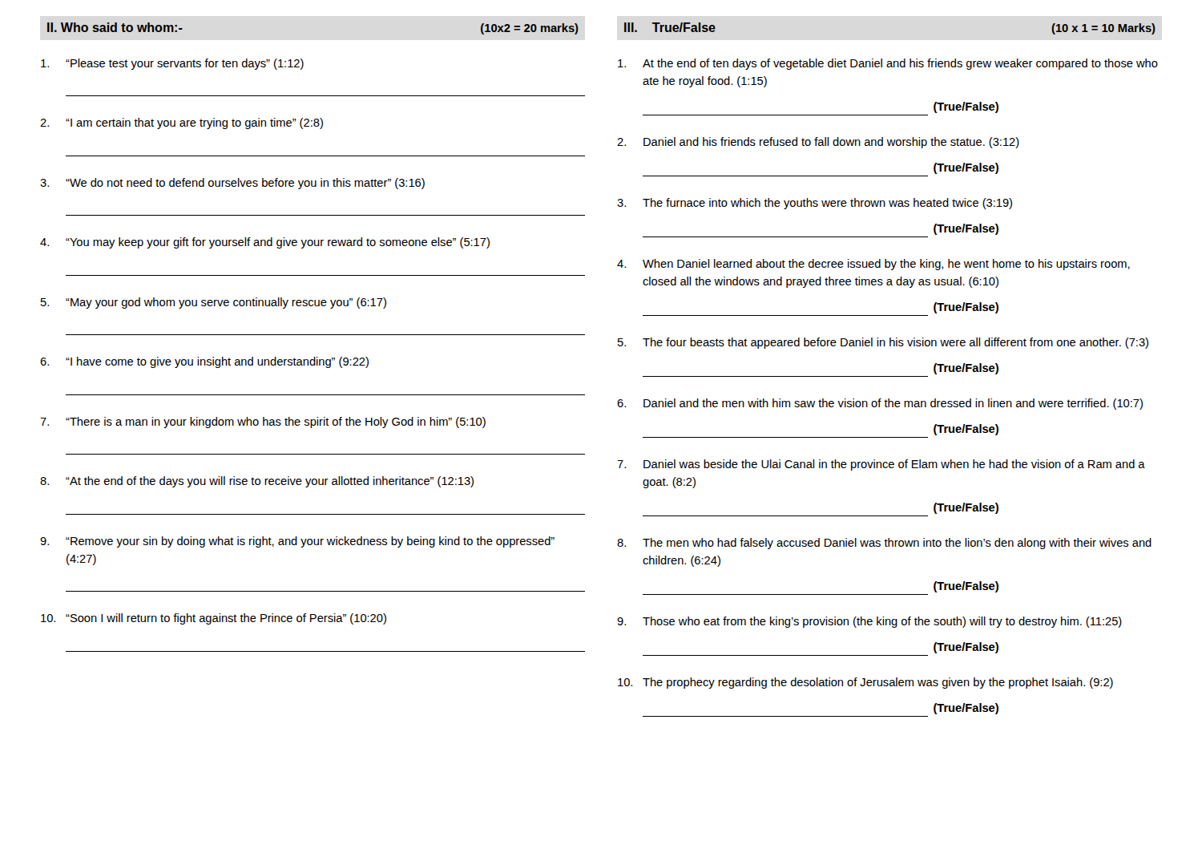II. Who said to whom:- (10x2 = 20 marks)
“Please test your servants for ten days” (1:12)
“I am certain that you are trying to gain time” (2:8)
“We do not need to defend ourselves before you in this matter” (3:16)
“You may keep your gift for yourself and give your reward to someone else” (5:17)
“May your god whom you serve continually rescue you” (6:17)
“I have come to give you insight and understanding” (9:22)
“There is a man in your kingdom who has the spirit of the Holy God in him” (5:10)
“At the end of the days you will rise to receive your allotted inheritance” (12:13)
“Remove your sin by doing what is right, and your wickedness by being kind to the oppressed” (4:27)
“Soon I will return to fight against the Prince of Persia” (10:20)
III. True/False (10 x 1 = 10 Marks)
At the end of ten days of vegetable diet Daniel and his friends grew weaker compared to those who ate he royal food. (1:15)
(True/False)
Daniel and his friends refused to fall down and worship the statue. (3:12)
(True/False)
The furnace into which the youths were thrown was heated twice (3:19)
(True/False)
When Daniel learned about the decree issued by the king, he went home to his upstairs room, closed all the windows and prayed three times a day as usual. (6:10)
(True/False)
The four beasts that appeared before Daniel in his vision were all different from one another. (7:3)
(True/False)
Daniel and the men with him saw the vision of the man dressed in linen and were terrified. (10:7)
(True/False)
Daniel was beside the Ulai Canal in the province of Elam when he had the vision of a Ram and a goat. (8:2)
(True/False)
The men who had falsely accused Daniel was thrown into the lion’s den along with their wives and children. (6:24)
(True/False)
Those who eat from the king’s provision (the king of the south) will try to destroy him. (11:25)
(True/False)
The prophecy regarding the desolation of Jerusalem was given by the prophet Isaiah. (9:2)
(True/False)